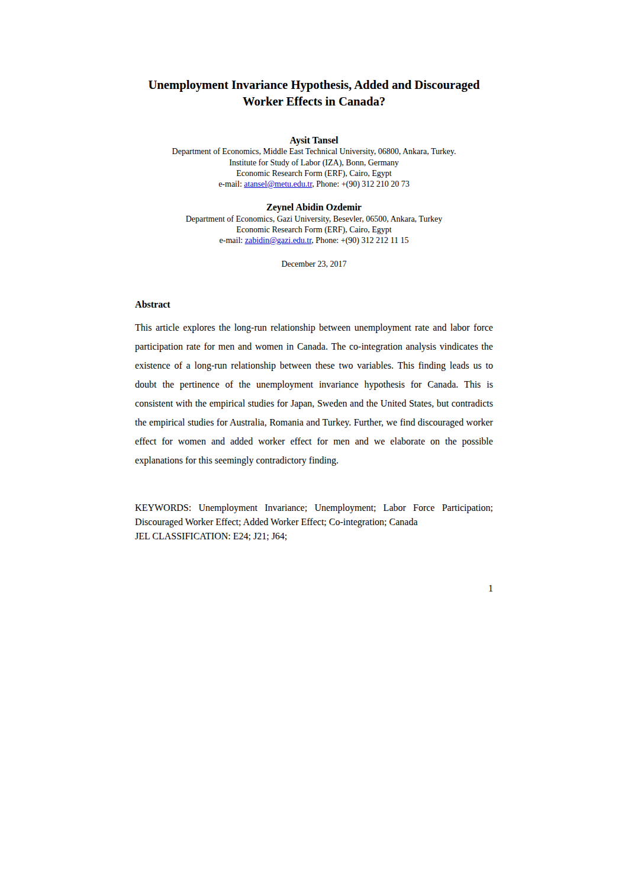Unemployment Invariance Hypothesis, Added and Discouraged
Worker Effects in Canada?
Aysit Tansel
Department of Economics, Middle East Technical University, 06800, Ankara, Turkey.
Institute for Study of Labor (IZA), Bonn, Germany
Economic Research Form (ERF), Cairo, Egypt
e-mail: atansel@metu.edu.tr, Phone: +(90) 312 210 20 73
Zeynel Abidin Ozdemir
Department of Economics, Gazi University, Besevler, 06500, Ankara, Turkey
Economic Research Form (ERF), Cairo, Egypt
e-mail: zabidin@gazi.edu.tr, Phone: +(90) 312 212 11 15
December 23, 2017
Abstract
This article explores the long-run relationship between unemployment rate and labor force participation rate for men and women in Canada. The co-integration analysis vindicates the existence of a long-run relationship between these two variables. This finding leads us to doubt the pertinence of the unemployment invariance hypothesis for Canada. This is consistent with the empirical studies for Japan, Sweden and the United States, but contradicts the empirical studies for Australia, Romania and Turkey. Further, we find discouraged worker effect for women and added worker effect for men and we elaborate on the possible explanations for this seemingly contradictory finding.
KEYWORDS: Unemployment Invariance; Unemployment; Labor Force Participation; Discouraged Worker Effect; Added Worker Effect; Co-integration; Canada
JEL CLASSIFICATION: E24; J21; J64;
1